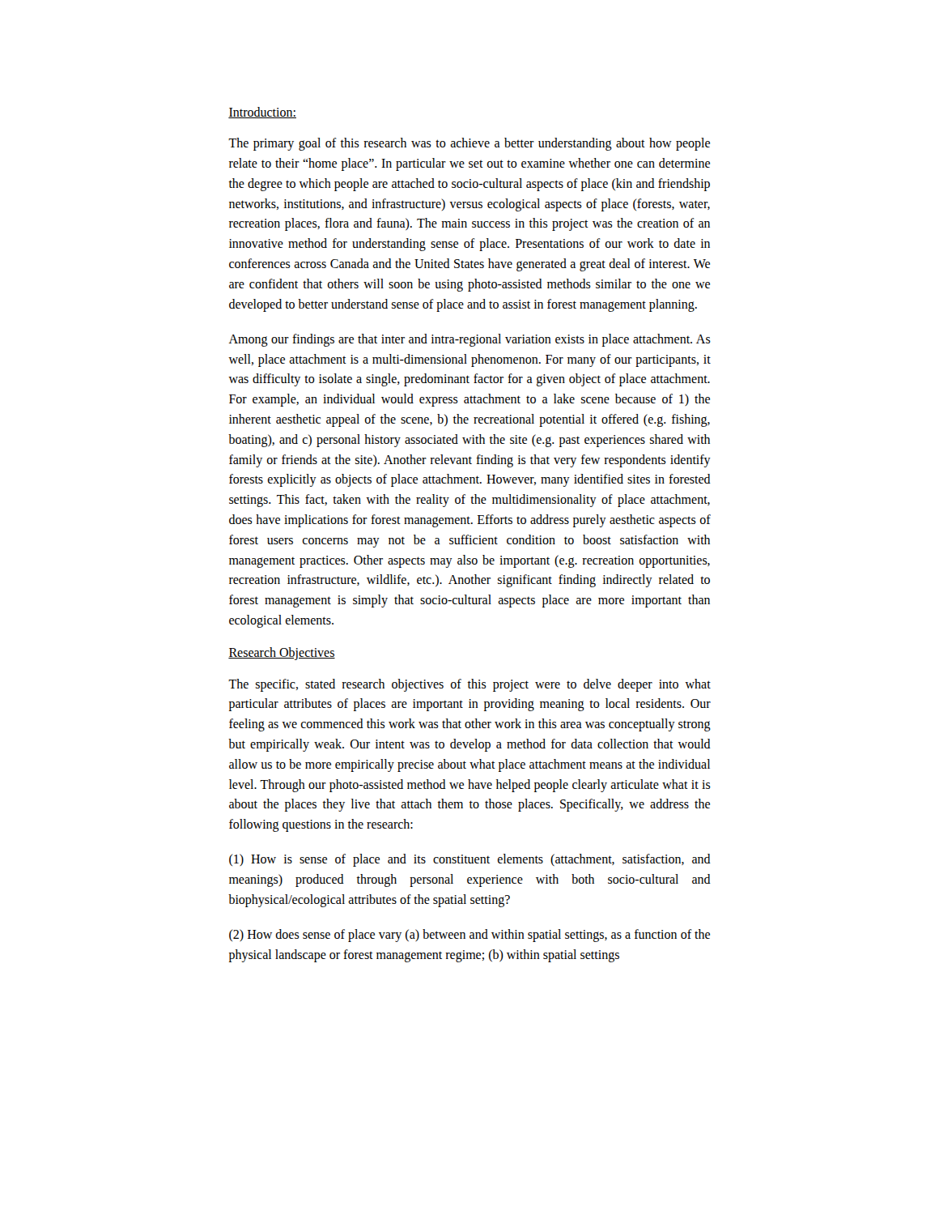Introduction:
The primary goal of this research was to achieve a better understanding about how people relate to their “home place”. In particular we set out to examine whether one can determine the degree to which people are attached to socio-cultural aspects of place (kin and friendship networks, institutions, and infrastructure) versus ecological aspects of place (forests, water, recreation places, flora and fauna). The main success in this project was the creation of an innovative method for understanding sense of place. Presentations of our work to date in conferences across Canada and the United States have generated a great deal of interest. We are confident that others will soon be using photo-assisted methods similar to the one we developed to better understand sense of place and to assist in forest management planning.
Among our findings are that inter and intra-regional variation exists in place attachment. As well, place attachment is a multi-dimensional phenomenon. For many of our participants, it was difficulty to isolate a single, predominant factor for a given object of place attachment. For example, an individual would express attachment to a lake scene because of 1) the inherent aesthetic appeal of the scene, b) the recreational potential it offered (e.g. fishing, boating), and c) personal history associated with the site (e.g. past experiences shared with family or friends at the site). Another relevant finding is that very few respondents identify forests explicitly as objects of place attachment. However, many identified sites in forested settings. This fact, taken with the reality of the multidimensionality of place attachment, does have implications for forest management. Efforts to address purely aesthetic aspects of forest users concerns may not be a sufficient condition to boost satisfaction with management practices. Other aspects may also be important (e.g. recreation opportunities, recreation infrastructure, wildlife, etc.). Another significant finding indirectly related to forest management is simply that socio-cultural aspects place are more important than ecological elements.
Research Objectives
The specific, stated research objectives of this project were to delve deeper into what particular attributes of places are important in providing meaning to local residents. Our feeling as we commenced this work was that other work in this area was conceptually strong but empirically weak. Our intent was to develop a method for data collection that would allow us to be more empirically precise about what place attachment means at the individual level. Through our photo-assisted method we have helped people clearly articulate what it is about the places they live that attach them to those places. Specifically, we address the following questions in the research:
(1) How is sense of place and its constituent elements (attachment, satisfaction, and meanings) produced through personal experience with both socio-cultural and biophysical/ecological attributes of the spatial setting?
(2) How does sense of place vary (a) between and within spatial settings, as a function of the physical landscape or forest management regime; (b) within spatial settings